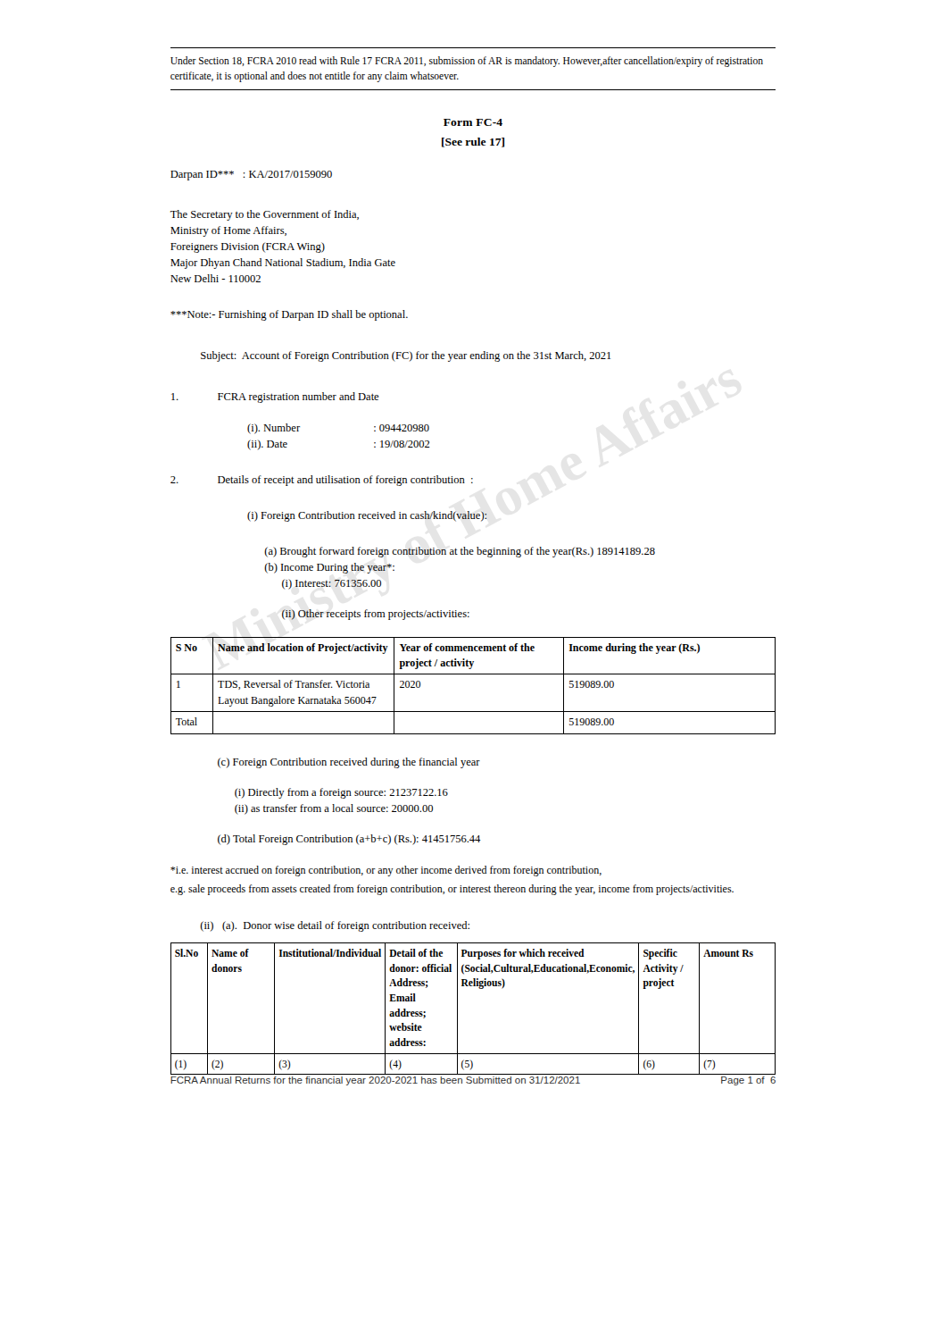Ministry of Home Affairs
Under Section 18, FCRA 2010 read with Rule 17 FCRA 2011, submission of AR is mandatory. However,after cancellation/expiry of registration certificate, it is optional and does not entitle for any claim whatsoever.
Form FC-4
[See rule 17]
Darpan ID*** : KA/2017/0159090
The Secretary to the Government of India,
Ministry of Home Affairs,
Foreigners Division (FCRA Wing)
Major Dhyan Chand National Stadium, India Gate
New Delhi - 110002
***Note:- Furnishing of Darpan ID shall be optional.
Subject: Account of Foreign Contribution (FC) for the year ending on the 31st March, 2021
1. FCRA registration number and Date
(i). Number : 094420980
(ii). Date : 19/08/2002
2. Details of receipt and utilisation of foreign contribution :
(i) Foreign Contribution received in cash/kind(value):
(a) Brought forward foreign contribution at the beginning of the year(Rs.) 18914189.28
(b) Income During the year*:
(i) Interest: 761356.00
(ii) Other receipts from projects/activities:
| S No | Name and location of Project/activity | Year of commencement of the project / activity | Income during the year (Rs.) |
| --- | --- | --- | --- |
| 1 | TDS, Reversal of Transfer. Victoria Layout Bangalore Karnataka 560047 | 2020 | 519089.00 |
| Total | | | 519089.00 |
(c) Foreign Contribution received during the financial year
(i) Directly from a foreign source: 21237122.16
(ii) as transfer from a local source: 20000.00
(d) Total Foreign Contribution (a+b+c) (Rs.): 41451756.44
*i.e. interest accrued on foreign contribution, or any other income derived from foreign contribution,
e.g. sale proceeds from assets created from foreign contribution, or interest thereon during the year, income from projects/activities.
(ii) (a). Donor wise detail of foreign contribution received:
| Sl.No | Name of donors | Institutional/Individual | Detail of the donor: official Address; Email address; website address: | Purposes for which received (Social,Cultural,Educational,Economic, Religious) | Specific Activity / project | Amount Rs |
| --- | --- | --- | --- | --- | --- | --- |
| (1) | (2) | (3) | (4) | (5) | (6) | (7) |
FCRA Annual Returns for the financial year 2020-2021 has been Submitted on 31/12/2021
Page 1 of 6